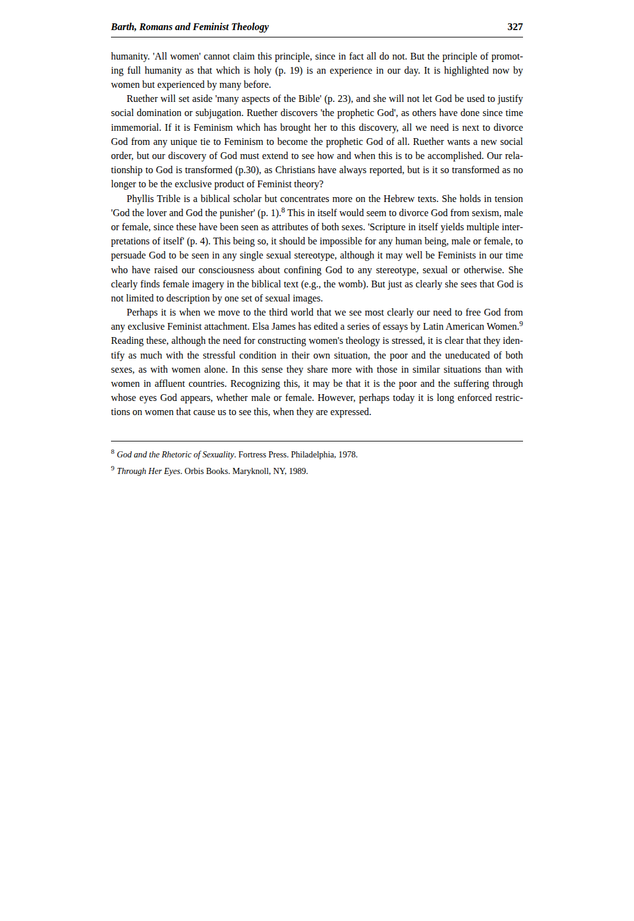Barth, Romans and Feminist Theology
327
humanity. 'All women' cannot claim this principle, since in fact all do not. But the principle of promoting full humanity as that which is holy (p. 19) is an experience in our day. It is highlighted now by women but experienced by many before.
Ruether will set aside 'many aspects of the Bible' (p. 23), and she will not let God be used to justify social domination or subjugation. Ruether discovers 'the prophetic God', as others have done since time immemorial. If it is Feminism which has brought her to this discovery, all we need is next to divorce God from any unique tie to Feminism to become the prophetic God of all. Ruether wants a new social order, but our discovery of God must extend to see how and when this is to be accomplished. Our relationship to God is transformed (p.30), as Christians have always reported, but is it so transformed as no longer to be the exclusive product of Feminist theory?
Phyllis Trible is a biblical scholar but concentrates more on the Hebrew texts. She holds in tension 'God the lover and God the punisher' (p. 1).8 This in itself would seem to divorce God from sexism, male or female, since these have been seen as attributes of both sexes. 'Scripture in itself yields multiple interpretations of itself' (p. 4). This being so, it should be impossible for any human being, male or female, to persuade God to be seen in any single sexual stereotype, although it may well be Feminists in our time who have raised our consciousness about confining God to any stereotype, sexual or otherwise. She clearly finds female imagery in the biblical text (e.g., the womb). But just as clearly she sees that God is not limited to description by one set of sexual images.
Perhaps it is when we move to the third world that we see most clearly our need to free God from any exclusive Feminist attachment. Elsa James has edited a series of essays by Latin American Women.9 Reading these, although the need for constructing women's theology is stressed, it is clear that they identify as much with the stressful condition in their own situation, the poor and the uneducated of both sexes, as with women alone. In this sense they share more with those in similar situations than with women in affluent countries. Recognizing this, it may be that it is the poor and the suffering through whose eyes God appears, whether male or female. However, perhaps today it is long enforced restrictions on women that cause us to see this, when they are expressed.
8 God and the Rhetoric of Sexuality. Fortress Press. Philadelphia, 1978.
9 Through Her Eyes. Orbis Books. Maryknoll, NY, 1989.